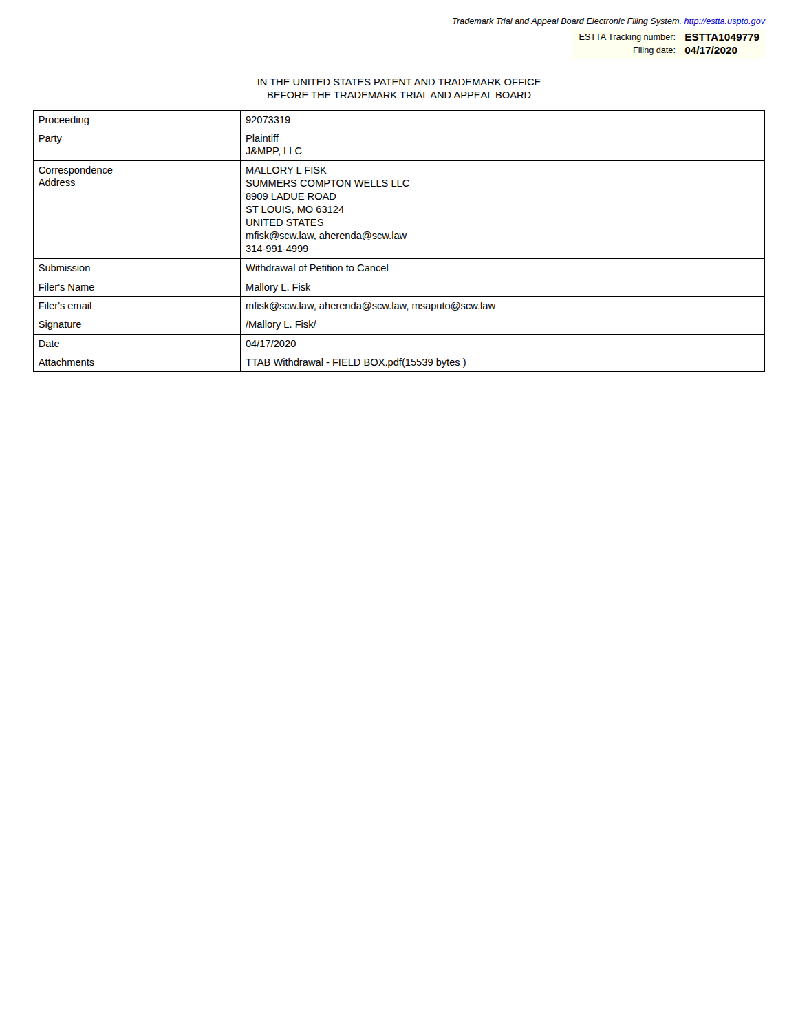Trademark Trial and Appeal Board Electronic Filing System. http://estta.uspto.gov
| ESTTA Tracking number: | ESTTA1049779 |
| Filing date: | 04/17/2020 |
IN THE UNITED STATES PATENT AND TRADEMARK OFFICE
BEFORE THE TRADEMARK TRIAL AND APPEAL BOARD
| Proceeding | 92073319 |
| Party | Plaintiff J&MPP, LLC |
| Correspondence Address | MALLORY L FISK SUMMERS COMPTON WELLS LLC 8909 LADUE ROAD ST LOUIS, MO 63124 UNITED STATES mfisk@scw.law, aherenda@scw.law 314-991-4999 |
| Submission | Withdrawal of Petition to Cancel |
| Filer's Name | Mallory L. Fisk |
| Filer's email | mfisk@scw.law, aherenda@scw.law, msaputo@scw.law |
| Signature | /Mallory L. Fisk/ |
| Date | 04/17/2020 |
| Attachments | TTAB Withdrawal - FIELD BOX.pdf(15539 bytes ) |